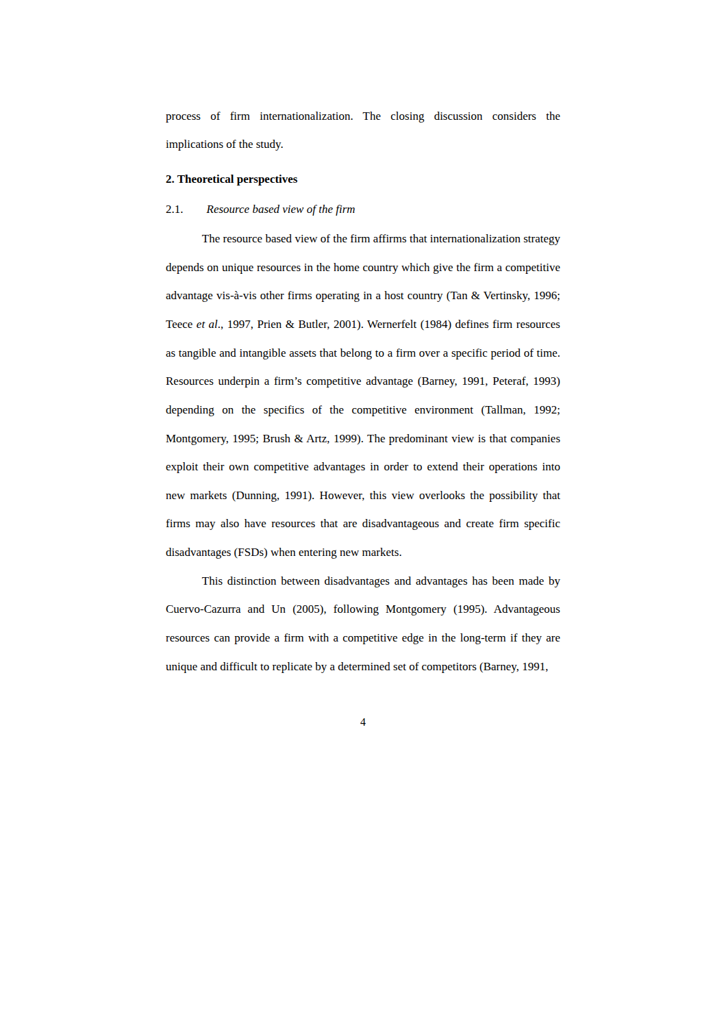process of firm internationalization. The closing discussion considers the implications of the study.
2. Theoretical perspectives
2.1. Resource based view of the firm
The resource based view of the firm affirms that internationalization strategy depends on unique resources in the home country which give the firm a competitive advantage vis-à-vis other firms operating in a host country (Tan & Vertinsky, 1996; Teece et al., 1997, Prien & Butler, 2001). Wernerfelt (1984) defines firm resources as tangible and intangible assets that belong to a firm over a specific period of time. Resources underpin a firm’s competitive advantage (Barney, 1991, Peteraf, 1993) depending on the specifics of the competitive environment (Tallman, 1992; Montgomery, 1995; Brush & Artz, 1999). The predominant view is that companies exploit their own competitive advantages in order to extend their operations into new markets (Dunning, 1991). However, this view overlooks the possibility that firms may also have resources that are disadvantageous and create firm specific disadvantages (FSDs) when entering new markets.
This distinction between disadvantages and advantages has been made by Cuervo-Cazurra and Un (2005), following Montgomery (1995). Advantageous resources can provide a firm with a competitive edge in the long-term if they are unique and difficult to replicate by a determined set of competitors (Barney, 1991,
4